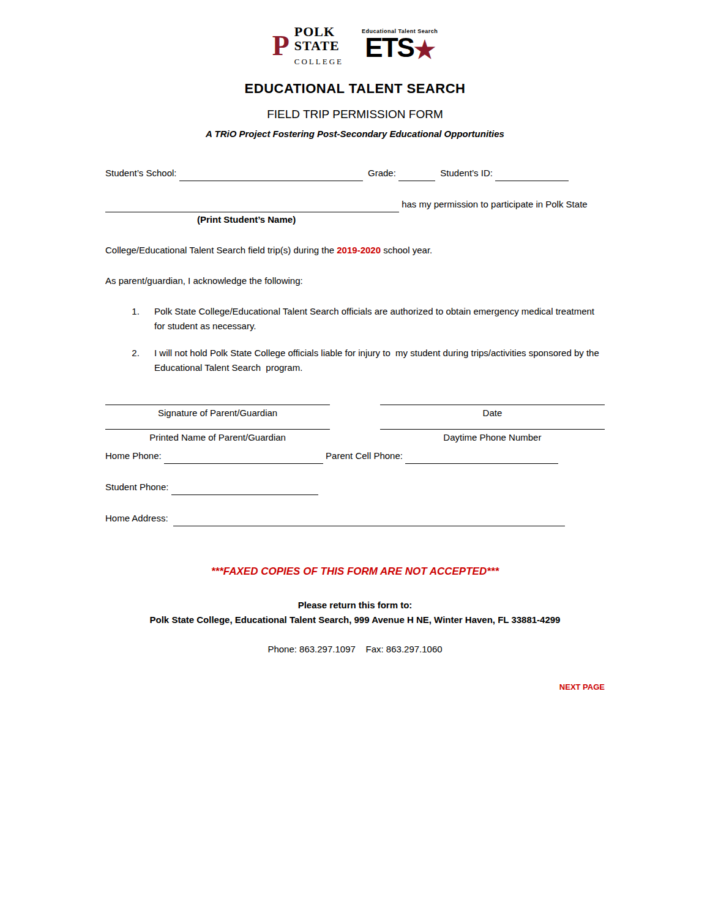P
POLK
STATE
COLLEGE
Educational Talent Search
ETS★
EDUCATIONAL TALENT SEARCH
FIELD TRIP PERMISSION FORM
A TRi O Project Fostering Post-Secondary Educational Opportunities
Student’s School: Grade: Student’s ID:
has my permission to participate in Polk State (Print Student’s Name)
College/Educational Talent Search field trip(s) during the 2019-2020 school year.
As parent/guardian, I acknowledge the following:
Polk State College/Educational Talent Search officials are authorized to obtain emergency medical treatment for student as necessary.
I will not hold Polk State College officials liable for injury to my student during trips/activities sponsored by the Educational Talent Search program.
| Signature of Parent/Guardian | | Date |
| Printed Name of Parent/Guardian | | Daytime Phone Number |
Home Phone: Parent Cell Phone:
Student Phone:
Home Address:
***FAXED COPIES OF THIS FORM ARE NOT ACCEPTED***
Please return this form to:
Polk State College, Educational Talent Search, 999 Avenue H NE, Winter Haven, FL 33881-4299
Phone: 863.297.1097 Fax: 863.297.1060
NEXT PAGE